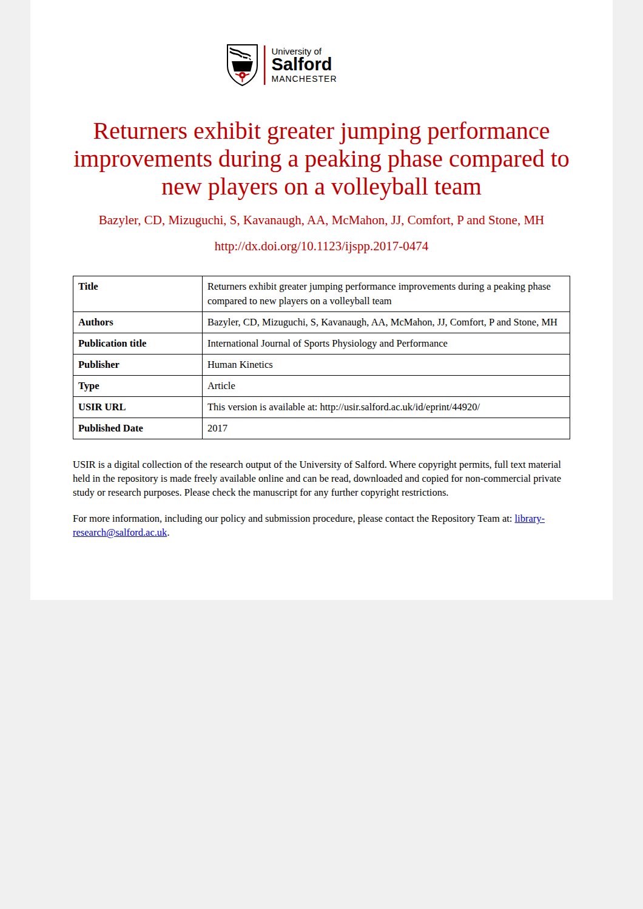University of Salford MANCHESTER
Returners exhibit greater jumping performance improvements during a peaking phase compared to new players on a volleyball team
Bazyler, CD, Mizuguchi, S, Kavanaugh, AA, McMahon, JJ, Comfort, P and Stone, MH
http://dx.doi.org/10.1123/ijspp.2017-0474
| Title | Returners exhibit greater jumping performance improvements during a peaking phase compared to new players on a volleyball team |
| Authors | Bazyler, CD, Mizuguchi, S, Kavanaugh, AA, McMahon, JJ, Comfort, P and Stone, MH |
| Publication title | International Journal of Sports Physiology and Performance |
| Publisher | Human Kinetics |
| Type | Article |
| USIR URL | This version is available at: http://usir.salford.ac.uk/id/eprint/44920/ |
| Published Date | 2017 |
USIR is a digital collection of the research output of the University of Salford. Where copyright permits, full text material held in the repository is made freely available online and can be read, downloaded and copied for non-commercial private study or research purposes. Please check the manuscript for any further copyright restrictions.
For more information, including our policy and submission procedure, please contact the Repository Team at: library-research@salford.ac.uk.